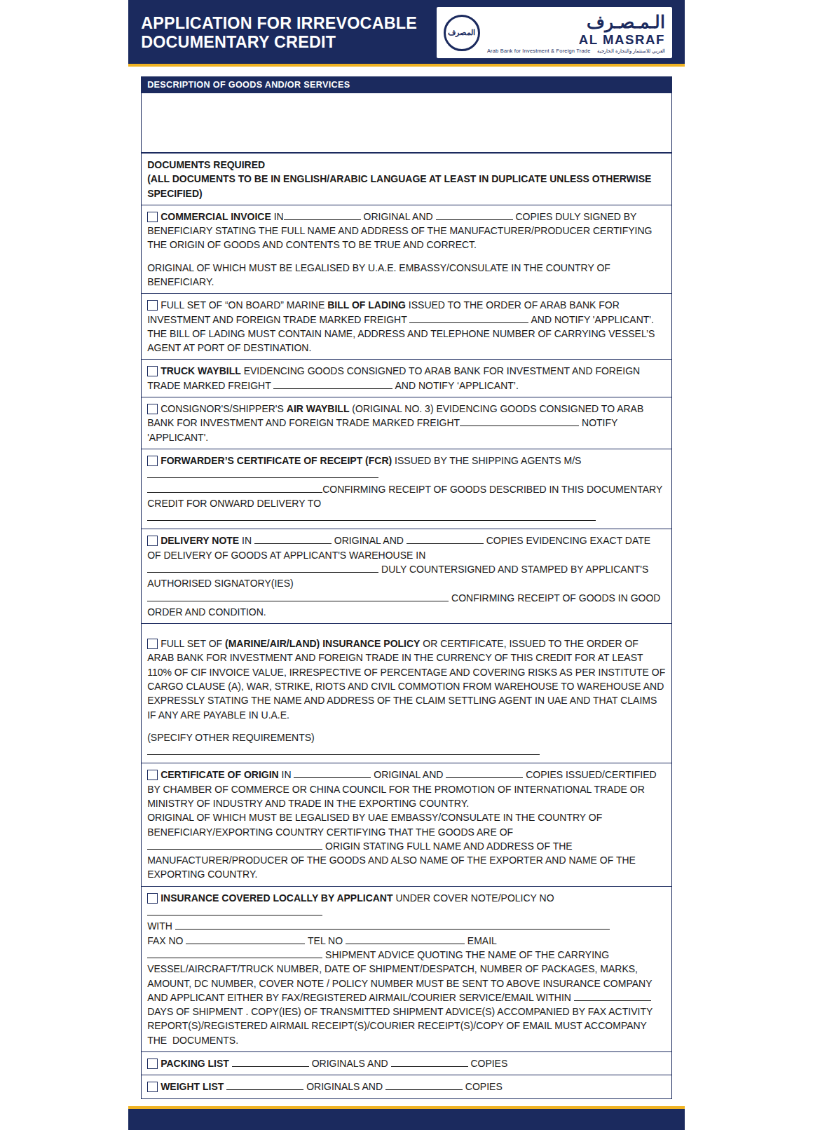APPLICATION FOR IRREVOCABLE DOCUMENTARY CREDIT
المصرف
الـمـصـرف
AL MASRAF
Arab Bank for Investment & Foreign Trade العربي للاستثمار والتجارة الخارجية
DESCRIPTION OF GOODS AND/OR SERVICES
DOCUMENTS REQUIRED
(ALL DOCUMENTS TO BE IN ENGLISH/ARABIC LANGUAGE AT LEAST IN DUPLICATE UNLESS OTHERWISE SPECIFIED)
COMMERCIAL INVOICE IN ORIGINAL AND COPIES DULY SIGNED BY BENEFICIARY STATING THE FULL NAME AND ADDRESS OF THE MANUFACTURER/PRODUCER CERTIFYING THE ORIGIN OF GOODS AND CONTENTS TO BE TRUE AND CORRECT.
ORIGINAL OF WHICH MUST BE LEGALISED BY U.A.E. EMBASSY/CONSULATE IN THE COUNTRY OF BENEFICIARY.
FULL SET OF “ON BOARD” MARINE BILL OF LADING ISSUED TO THE ORDER OF ARAB BANK FOR INVESTMENT AND FOREIGN TRADE MARKED FREIGHT AND NOTIFY 'APPLICANT'. THE BILL OF LADING MUST CONTAIN NAME, ADDRESS AND TELEPHONE NUMBER OF CARRYING VESSEL’S AGENT AT PORT OF DESTINATION.
TRUCK WAYBILL EVIDENCING GOODS CONSIGNED TO ARAB BANK FOR INVESTMENT AND FOREIGN TRADE MARKED FREIGHT AND NOTIFY ‘APPLICANT’.
CONSIGNOR'S/SHIPPER'S AIR WAYBILL (ORIGINAL NO. 3) EVIDENCING GOODS CONSIGNED TO ARAB BANK FOR INVESTMENT AND FOREIGN TRADE MARKED FREIGHT NOTIFY 'APPLICANT'.
FORWARDER’S CERTIFICATE OF RECEIPT (FCR) ISSUED BY THE SHIPPING AGENTS M/S
CONFIRMING RECEIPT OF GOODS DESCRIBED IN THIS DOCUMENTARY CREDIT FOR ONWARD DELIVERY TO
DELIVERY NOTE IN ORIGINAL AND COPIES EVIDENCING EXACT DATE OF DELIVERY OF GOODS AT APPLICANT'S WAREHOUSE IN
DULY COUNTERSIGNED AND STAMPED BY APPLICANT'S AUTHORISED SIGNATORY(IES)
CONFIRMING RECEIPT OF GOODS IN GOOD ORDER AND CONDITION.
FULL SET OF (MARINE/AIR/LAND) INSURANCE POLICY OR CERTIFICATE, ISSUED TO THE ORDER OF ARAB BANK FOR INVESTMENT AND FOREIGN TRADE IN THE CURRENCY OF THIS CREDIT FOR AT LEAST 110% OF CIF INVOICE VALUE, IRRESPECTIVE OF PERCENTAGE AND COVERING RISKS AS PER INSTITUTE OF CARGO CLAUSE (A), WAR, STRIKE, RIOTS AND CIVIL COMMOTION FROM WAREHOUSE TO WAREHOUSE AND EXPRESSLY STATING THE NAME AND ADDRESS OF THE CLAIM SETTLING AGENT IN UAE AND THAT CLAIMS IF ANY ARE PAYABLE IN U.A.E.
(SPECIFY OTHER REQUIREMENTS)
CERTIFICATE OF ORIGIN IN ORIGINAL AND COPIES ISSUED/CERTIFIED BY CHAMBER OF COMMERCE OR CHINA COUNCIL FOR THE PROMOTION OF INTERNATIONAL TRADE OR MINISTRY OF INDUSTRY AND TRADE IN THE EXPORTING COUNTRY.
ORIGINAL OF WHICH MUST BE LEGALISED BY UAE EMBASSY/CONSULATE IN THE COUNTRY OF BENEFICIARY/EXPORTING COUNTRY CERTIFYING THAT THE GOODS ARE OF ORIGIN STATING FULL NAME AND ADDRESS OF THE MANUFACTURER/PRODUCER OF THE GOODS AND ALSO NAME OF THE EXPORTER AND NAME OF THE EXPORTING COUNTRY.
INSURANCE COVERED LOCALLY BY APPLICANT UNDER COVER NOTE/POLICY NO
WITH
FAX NO TEL NO EMAIL SHIPMENT ADVICE QUOTING THE NAME OF THE CARRYING VESSEL/AIRCRAFT/TRUCK NUMBER, DATE OF SHIPMENT/DESPATCH, NUMBER OF PACKAGES, MARKS, AMOUNT, DC NUMBER, COVER NOTE / POLICY NUMBER MUST BE SENT TO ABOVE INSURANCE COMPANY AND APPLICANT EITHER BY FAX/REGISTERED AIRMAIL/COURIER SERVICE/EMAIL WITHIN DAYS OF SHIPMENT . COPY(IES) OF TRANSMITTED SHIPMENT ADVICE(S) ACCOMPANIED BY FAX ACTIVITY REPORT(S)/REGISTERED AIRMAIL RECEIPT(S)/COURIER RECEIPT(S)/COPY OF EMAIL MUST ACCOMPANY THE DOCUMENTS.
PACKING LIST ORIGINALS AND COPIES
WEIGHT LIST ORIGINALS AND COPIES